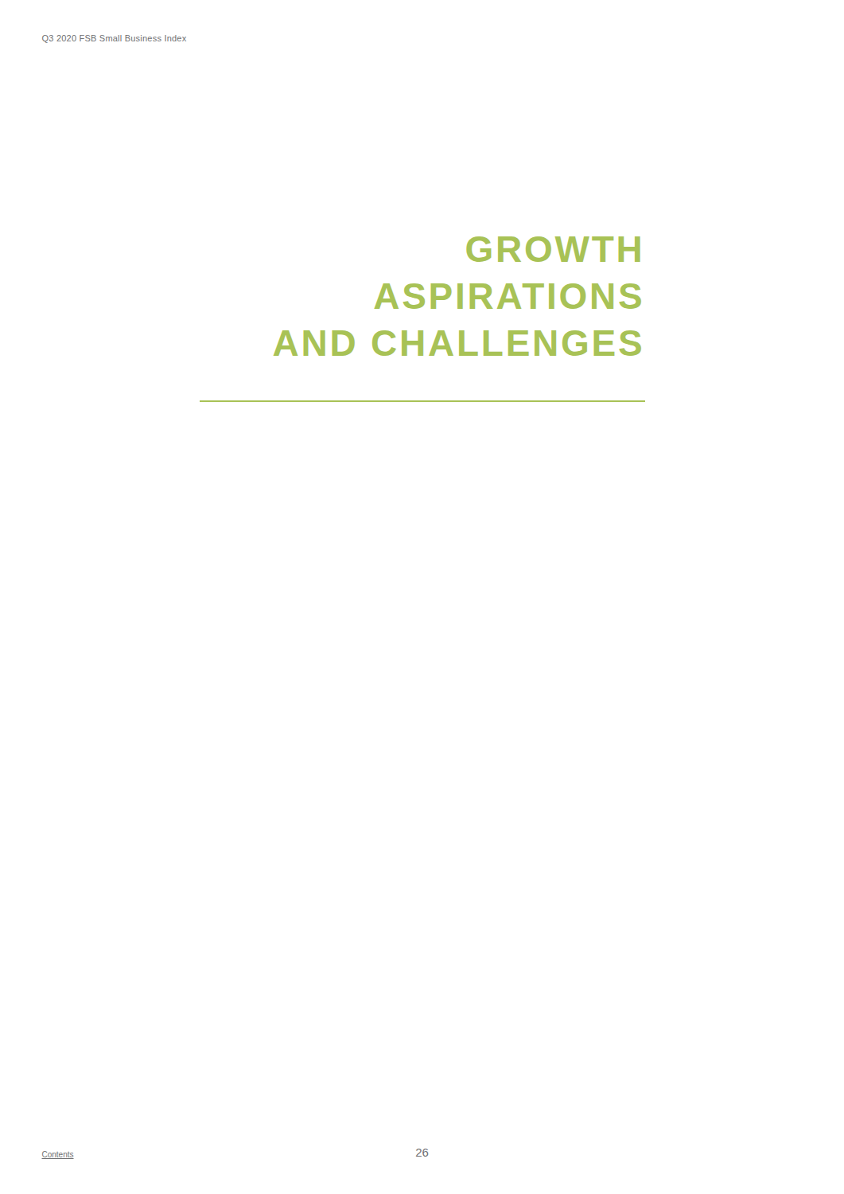Q3 2020 FSB Small Business Index
Growth aspirations
and challenges
Contents
26